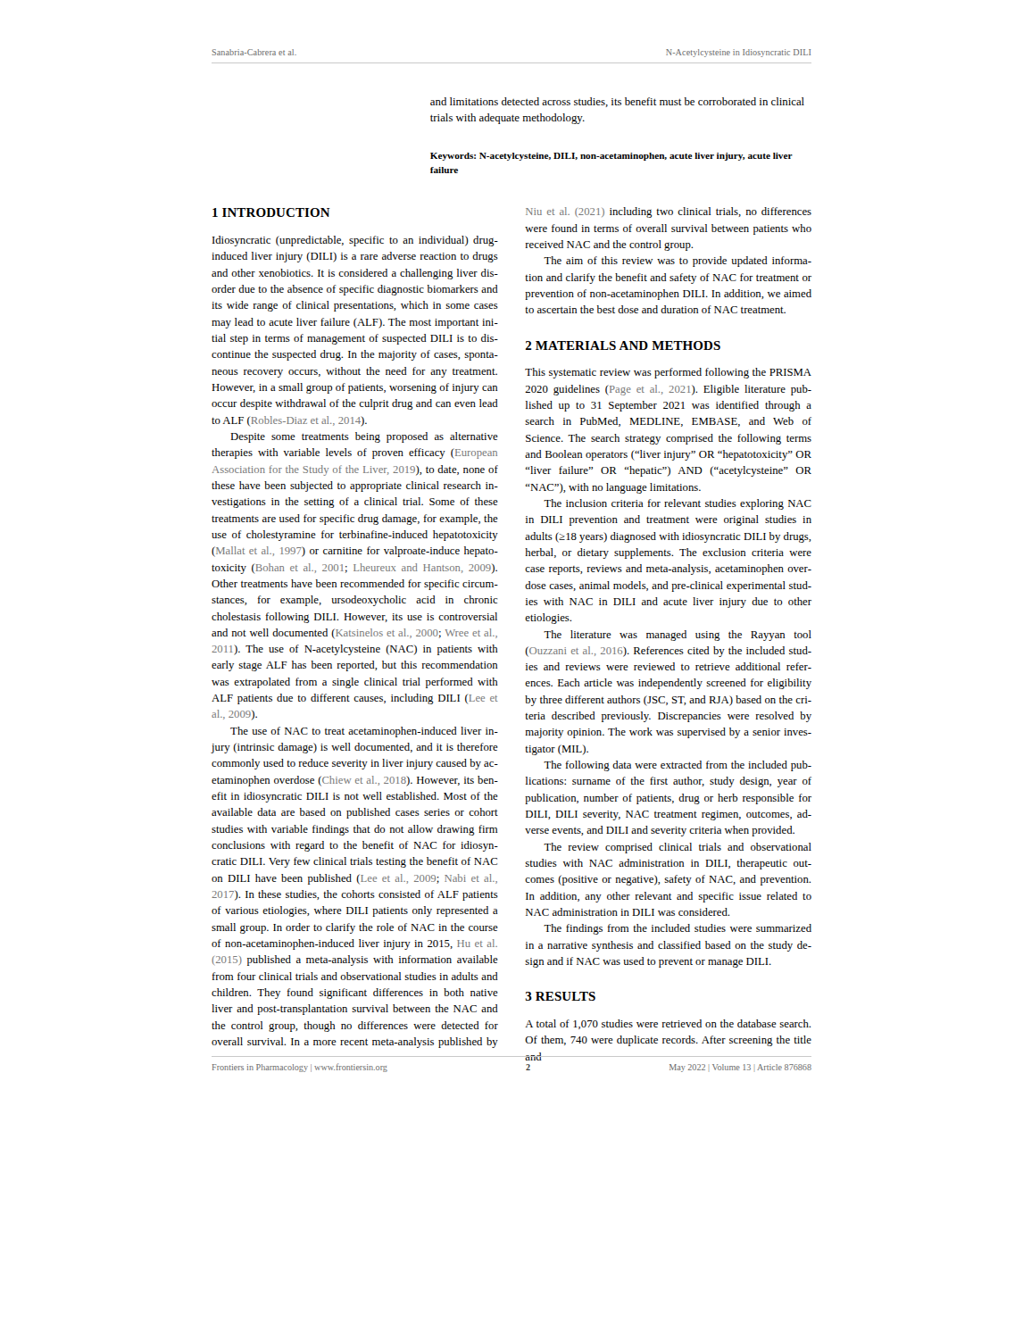Sanabria-Cabrera et al.
N-Acetylcysteine in Idiosyncratic DILI
and limitations detected across studies, its benefit must be corroborated in clinical trials with adequate methodology.
Keywords: N-acetylcysteine, DILI, non-acetaminophen, acute liver injury, acute liver failure
1 INTRODUCTION
Idiosyncratic (unpredictable, specific to an individual) drug-induced liver injury (DILI) is a rare adverse reaction to drugs and other xenobiotics. It is considered a challenging liver disorder due to the absence of specific diagnostic biomarkers and its wide range of clinical presentations, which in some cases may lead to acute liver failure (ALF). The most important initial step in terms of management of suspected DILI is to discontinue the suspected drug. In the majority of cases, spontaneous recovery occurs, without the need for any treatment. However, in a small group of patients, worsening of injury can occur despite withdrawal of the culprit drug and can even lead to ALF (Robles-Diaz et al., 2014).
Despite some treatments being proposed as alternative therapies with variable levels of proven efficacy (European Association for the Study of the Liver, 2019), to date, none of these have been subjected to appropriate clinical research investigations in the setting of a clinical trial. Some of these treatments are used for specific drug damage, for example, the use of cholestyramine for terbinafine-induced hepatotoxicity (Mallat et al., 1997) or carnitine for valproate-induce hepatotoxicity (Bohan et al., 2001; Lheureux and Hantson, 2009). Other treatments have been recommended for specific circumstances, for example, ursodeoxycholic acid in chronic cholestasis following DILI. However, its use is controversial and not well documented (Katsinelos et al., 2000; Wree et al., 2011). The use of N-acetylcysteine (NAC) in patients with early stage ALF has been reported, but this recommendation was extrapolated from a single clinical trial performed with ALF patients due to different causes, including DILI (Lee et al., 2009).
The use of NAC to treat acetaminophen-induced liver injury (intrinsic damage) is well documented, and it is therefore commonly used to reduce severity in liver injury caused by acetaminophen overdose (Chiew et al., 2018). However, its benefit in idiosyncratic DILI is not well established. Most of the available data are based on published cases series or cohort studies with variable findings that do not allow drawing firm conclusions with regard to the benefit of NAC for idiosyncratic DILI. Very few clinical trials testing the benefit of NAC on DILI have been published (Lee et al., 2009; Nabi et al., 2017). In these studies, the cohorts consisted of ALF patients of various etiologies, where DILI patients only represented a small group. In order to clarify the role of NAC in the course of non-acetaminophen-induced liver injury in 2015, Hu et al. (2015) published a meta-analysis with information available from four clinical trials and observational studies in adults and children. They found significant differences in both native liver and post-transplantation survival between the NAC and the control group, though no differences were detected for overall survival. In a more recent meta-analysis published by Niu et al. (2021) including two clinical trials, no differences were found in terms of overall survival between patients who received NAC and the control group.
The aim of this review was to provide updated information and clarify the benefit and safety of NAC for treatment or prevention of non-acetaminophen DILI. In addition, we aimed to ascertain the best dose and duration of NAC treatment.
2 MATERIALS AND METHODS
This systematic review was performed following the PRISMA 2020 guidelines (Page et al., 2021). Eligible literature published up to 31 September 2021 was identified through a search in PubMed, MEDLINE, EMBASE, and Web of Science. The search strategy comprised the following terms and Boolean operators (“liver injury” OR “hepatotoxicity” OR “liver failure” OR “hepatic”) AND (“acetylcysteine” OR “NAC”), with no language limitations.
The inclusion criteria for relevant studies exploring NAC in DILI prevention and treatment were original studies in adults (≥18 years) diagnosed with idiosyncratic DILI by drugs, herbal, or dietary supplements. The exclusion criteria were case reports, reviews and meta-analysis, acetaminophen overdose cases, animal models, and pre-clinical experimental studies with NAC in DILI and acute liver injury due to other etiologies.
The literature was managed using the Rayyan tool (Ouzzani et al., 2016). References cited by the included studies and reviews were reviewed to retrieve additional references. Each article was independently screened for eligibility by three different authors (JSC, ST, and RJA) based on the criteria described previously. Discrepancies were resolved by majority opinion. The work was supervised by a senior investigator (MIL).
The following data were extracted from the included publications: surname of the first author, study design, year of publication, number of patients, drug or herb responsible for DILI, DILI severity, NAC treatment regimen, outcomes, adverse events, and DILI and severity criteria when provided.
The review comprised clinical trials and observational studies with NAC administration in DILI, therapeutic outcomes (positive or negative), safety of NAC, and prevention. In addition, any other relevant and specific issue related to NAC administration in DILI was considered.
The findings from the included studies were summarized in a narrative synthesis and classified based on the study design and if NAC was used to prevent or manage DILI.
3 RESULTS
A total of 1,070 studies were retrieved on the database search. Of them, 740 were duplicate records. After screening the title and
Frontiers in Pharmacology | www.frontiersin.org
2
May 2022 | Volume 13 | Article 876868